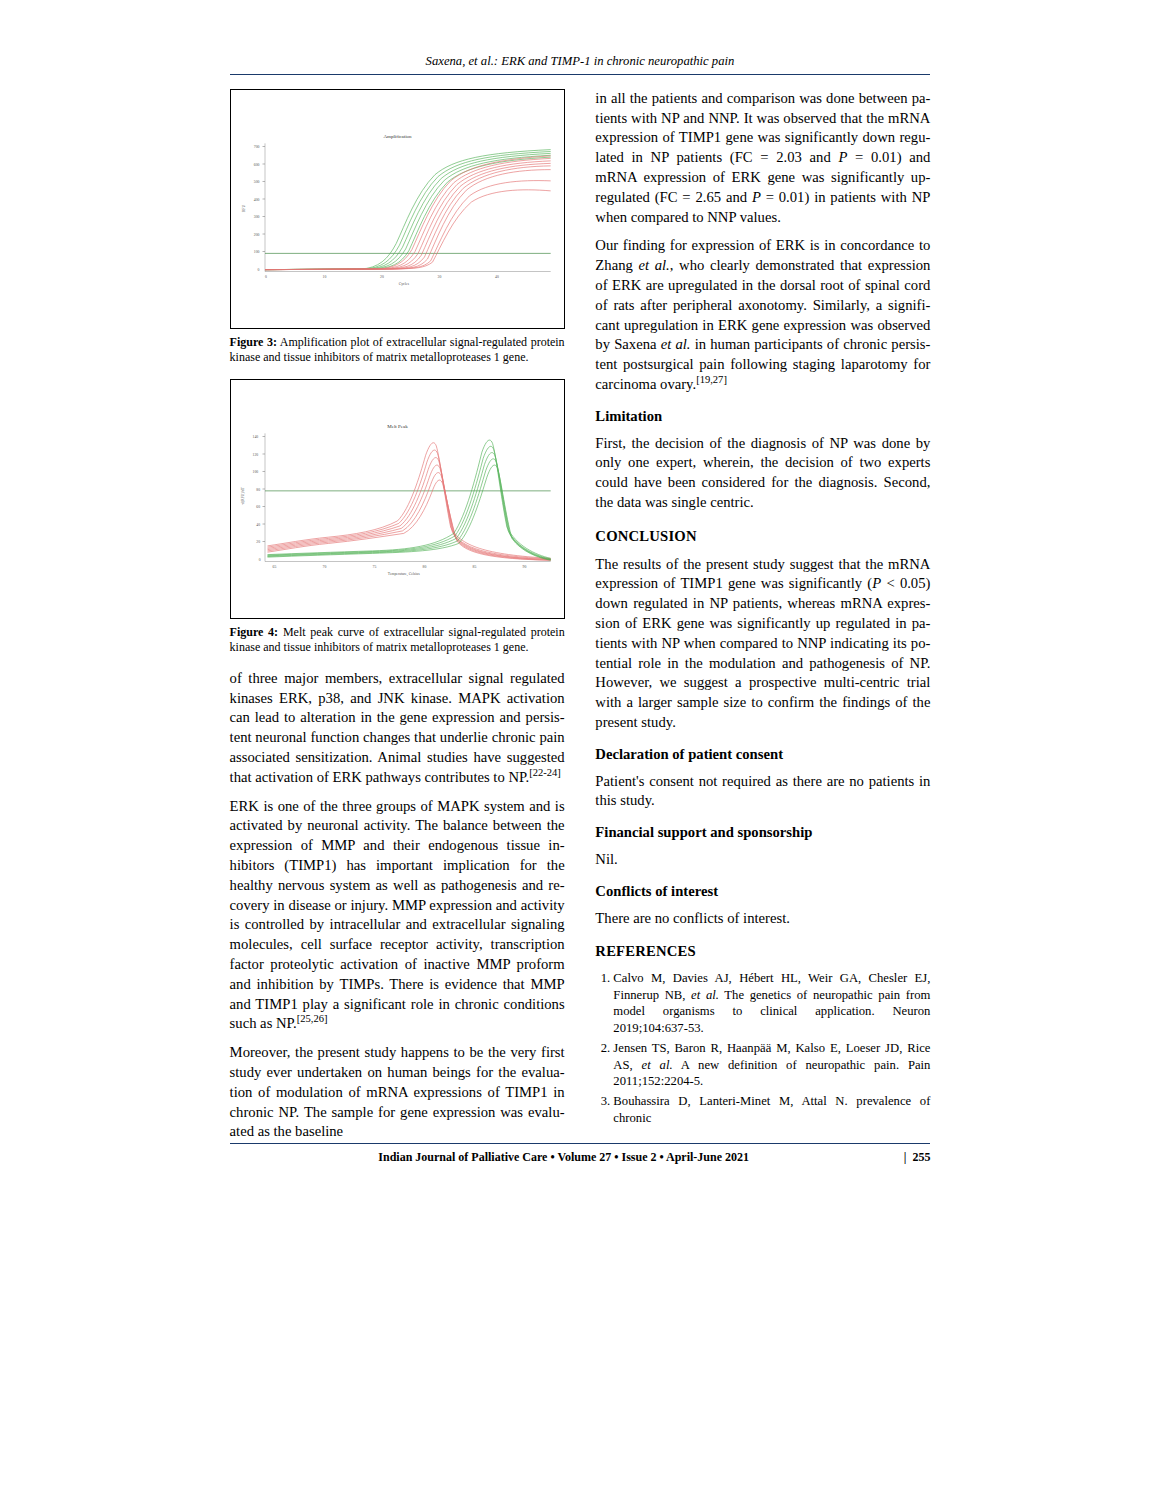Saxena, et al.: ERK and TIMP-1 in chronic neuropathic pain
Amplification 700 600 500 400 300 200 100 0 RFU 0 10 20 30 40 Cycles
Figure 3: Amplification plot of extracellular signal-regulated protein kinase and tissue inhibitors of matrix metalloproteases 1 gene.
Melt Peak 140 120 100 80 60 40 20 0 -d(RFU)/dT 65 70 75 80 85 90 Temperature, Celsius
Figure 4: Melt peak curve of extracellular signal-regulated protein kinase and tissue inhibitors of matrix metalloproteases 1 gene.
of three major members, extracellular signal regulated kinases ERK, p38, and JNK kinase. MAPK activation can lead to alteration in the gene expression and persistent neuronal function changes that underlie chronic pain associated sensitization. Animal studies have suggested that activation of ERK pathways contributes to NP.[22-24]
ERK is one of the three groups of MAPK system and is activated by neuronal activity. The balance between the expression of MMP and their endogenous tissue inhibitors (TIMP1) has important implication for the healthy nervous system as well as pathogenesis and recovery in disease or injury. MMP expression and activity is controlled by intracellular and extracellular signaling molecules, cell surface receptor activity, transcription factor proteolytic activation of inactive MMP proform and inhibition by TIMPs. There is evidence that MMP and TIMP1 play a significant role in chronic conditions such as NP.[25,26]
Moreover, the present study happens to be the very first study ever undertaken on human beings for the evaluation of modulation of mRNA expressions of TIMP1 in chronic NP. The sample for gene expression was evaluated as the baseline
in all the patients and comparison was done between patients with NP and NNP. It was observed that the mRNA expression of TIMP1 gene was significantly down regulated in NP patients (FC = 2.03 and P = 0.01) and mRNA expression of ERK gene was significantly up-regulated (FC = 2.65 and P = 0.01) in patients with NP when compared to NNP values.
Our finding for expression of ERK is in concordance to Zhang et al., who clearly demonstrated that expression of ERK are upregulated in the dorsal root of spinal cord of rats after peripheral axonotomy. Similarly, a significant upregulation in ERK gene expression was observed by Saxena et al. in human participants of chronic persistent postsurgical pain following staging laparotomy for carcinoma ovary.[19,27]
Limitation
First, the decision of the diagnosis of NP was done by only one expert, wherein, the decision of two experts could have been considered for the diagnosis. Second, the data was single centric.
Conclusion
The results of the present study suggest that the mRNA expression of TIMP1 gene was significantly (P < 0.05) down regulated in NP patients, whereas mRNA expression of ERK gene was significantly up regulated in patients with NP when compared to NNP indicating its potential role in the modulation and pathogenesis of NP. However, we suggest a prospective multi-centric trial with a larger sample size to confirm the findings of the present study.
Declaration of patient consent
Patient's consent not required as there are no patients in this study.
Financial support and sponsorship
Nil.
Conflicts of interest
There are no conflicts of interest.
References
Calvo M, Davies AJ, Hébert HL, Weir GA, Chesler EJ, Finnerup NB, et al. The genetics of neuropathic pain from model organisms to clinical application. Neuron 2019;104:637-53.
Jensen TS, Baron R, Haanpää M, Kalso E, Loeser JD, Rice AS, et al. A new definition of neuropathic pain. Pain 2011;152:2204-5.
Bouhassira D, Lanteri-Minet M, Attal N. prevalence of chronic
Indian Journal of Palliative Care • Volume 27 • Issue 2 • April-June 2021 | 255